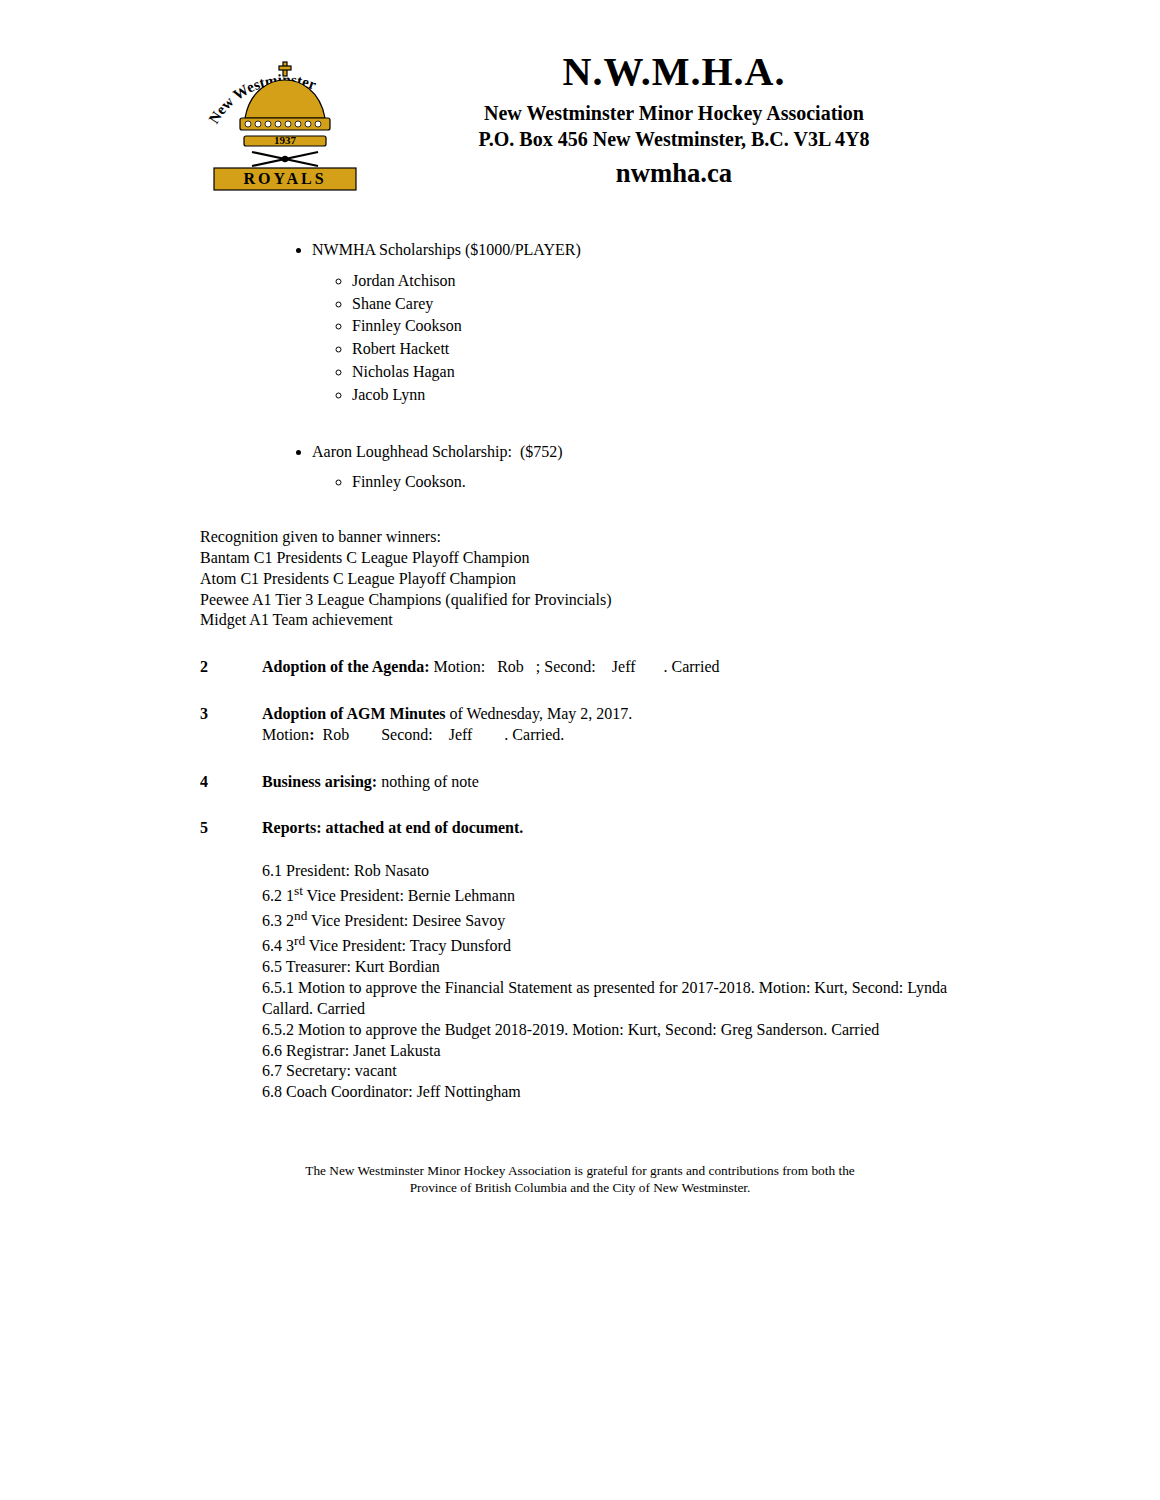New Westminster 1937 ROYALS
N.W.M.H.A.
New Westminster Minor Hockey Association
P.O. Box 456 New Westminster, B.C. V3L 4Y8
nwmha.ca
NWMHA Scholarships ($1000/PLAYER)
Jordan Atchison
Shane Carey
Finnley Cookson
Robert Hackett
Nicholas Hagan
Jacob Lynn
Aaron Loughhead Scholarship: ($752)
Finnley Cookson.
Recognition given to banner winners:
Bantam C1 Presidents C League Playoff Champion
Atom C1 Presidents C League Playoff Champion
Peewee A1 Tier 3 League Champions (qualified for Provincials)
Midget A1 Team achievement
2
Adoption of the Agenda: Motion: Rob ; Second: Jeff . Carried
3
Adoption of AGM Minutes of Wednesday, May 2, 2017.
Motion: Rob Second: Jeff . Carried.
4
Business arising: nothing of note
5
Reports: attached at end of document.
6.1 President: Rob Nasato
6.2 1st Vice President: Bernie Lehmann
6.3 2nd Vice President: Desiree Savoy
6.4 3rd Vice President: Tracy Dunsford
6.5 Treasurer: Kurt Bordian
6.5.1 Motion to approve the Financial Statement as presented for 2017-2018. Motion: Kurt, Second: Lynda Callard. Carried
6.5.2 Motion to approve the Budget 2018-2019. Motion: Kurt, Second: Greg Sanderson. Carried
6.6 Registrar: Janet Lakusta
6.7 Secretary: vacant
6.8 Coach Coordinator: Jeff Nottingham
The New Westminster Minor Hockey Association is grateful for grants and contributions from both the
Province of British Columbia and the City of New Westminster.